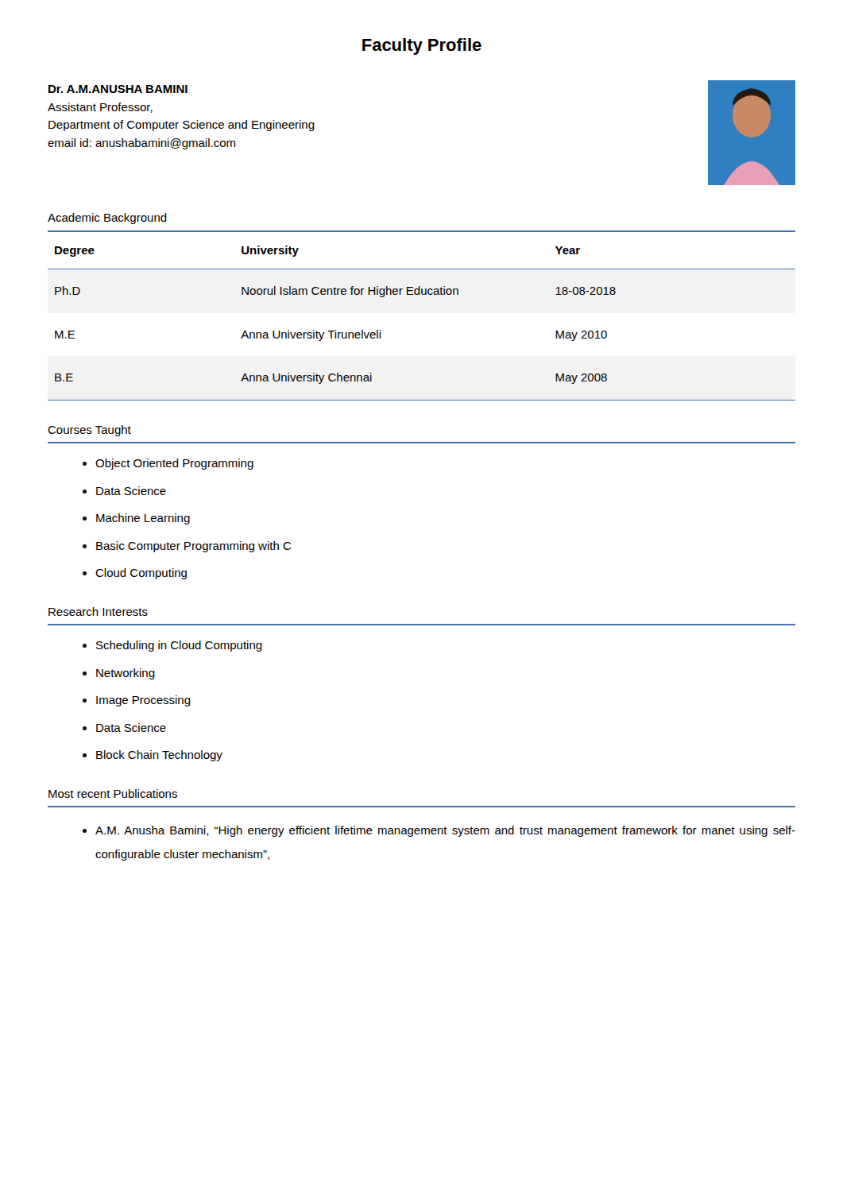Faculty Profile
Dr. A.M.ANUSHA BAMINI
Assistant Professor,
Department of Computer Science and Engineering
email id: anushabamini@gmail.com
Academic Background
| Degree | University | Year |
| --- | --- | --- |
| Ph.D | Noorul Islam Centre for Higher Education | 18-08-2018 |
| M.E | Anna University Tirunelveli | May 2010 |
| B.E | Anna University Chennai | May 2008 |
Courses Taught
Object Oriented Programming
Data Science
Machine Learning
Basic Computer Programming with C
Cloud Computing
Research Interests
Scheduling in Cloud Computing
Networking
Image Processing
Data Science
Block Chain Technology
Most recent Publications
A.M. Anusha Bamini, “High energy efficient lifetime management system and trust management framework for manet using self-configurable cluster mechanism”,